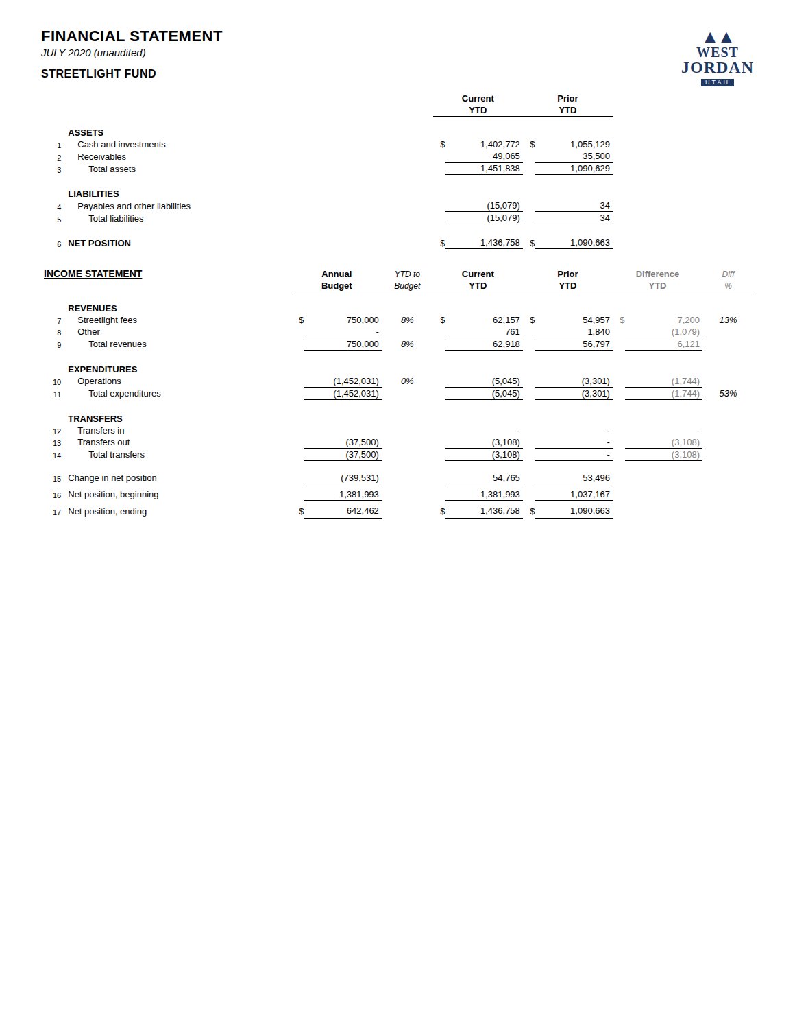FINANCIAL STATEMENT
JULY 2020 (unaudited)
STREETLIGHT FUND
▲▲
WEST
JORDAN
UTAH
| | | | | | Current | Prior | | | |
| | | | | | YTD | YTD | | | |
| | ASSETS | |
| 1 | Cash and investments | | | | $ | 1,402,772 | $ | 1,055,129 | | | |
| 2 | Receivables | | | | | 49,065 | | 35,500 | | | |
| 3 | Total assets | | | | | 1,451,838 | | 1,090,629 | | | |
| | LIABILITIES | |
| 4 | Payables and other liabilities | | | | | (15,079) | | 34 | | | |
| 5 | Total liabilities | | | | | (15,079) | | 34 | | | |
| 6 | NET POSITION | | | | $ | 1,436,758 | $ | 1,090,663 | | | |
| INCOME STATEMENT | Annual | YTD to | Current | Prior | Difference | Diff |
| | | Budget | Budget | YTD | YTD | YTD | % |
| | REVENUES | |
| 7 | Streetlight fees | $ | 750,000 | 8% | $ | 62,157 | $ | 54,957 | $ | 7,200 | 13% |
| 8 | Other | | - | | | 761 | | 1,840 | | (1,079) | |
| 9 | Total revenues | | 750,000 | 8% | | 62,918 | | 56,797 | | 6,121 | |
| | EXPENDITURES | |
| 10 | Operations | | (1,452,031) | 0% | | (5,045) | | (3,301) | | (1,744) | |
| 11 | Total expenditures | | (1,452,031) | | | (5,045) | | (3,301) | | (1,744) | 53% |
| | TRANSFERS | |
| 12 | Transfers in | | | | | - | | - | | - | |
| 13 | Transfers out | | (37,500) | | | (3,108) | | - | | (3,108) | |
| 14 | Total transfers | | (37,500) | | | (3,108) | | - | | (3,108) | |
| 15 | Change in net position | | (739,531) | | | 54,765 | | 53,496 | | | |
| 16 | Net position, beginning | | 1,381,993 | | | 1,381,993 | | 1,037,167 | | | |
| 17 | Net position, ending | $ | 642,462 | | $ | 1,436,758 | $ | 1,090,663 | | | |